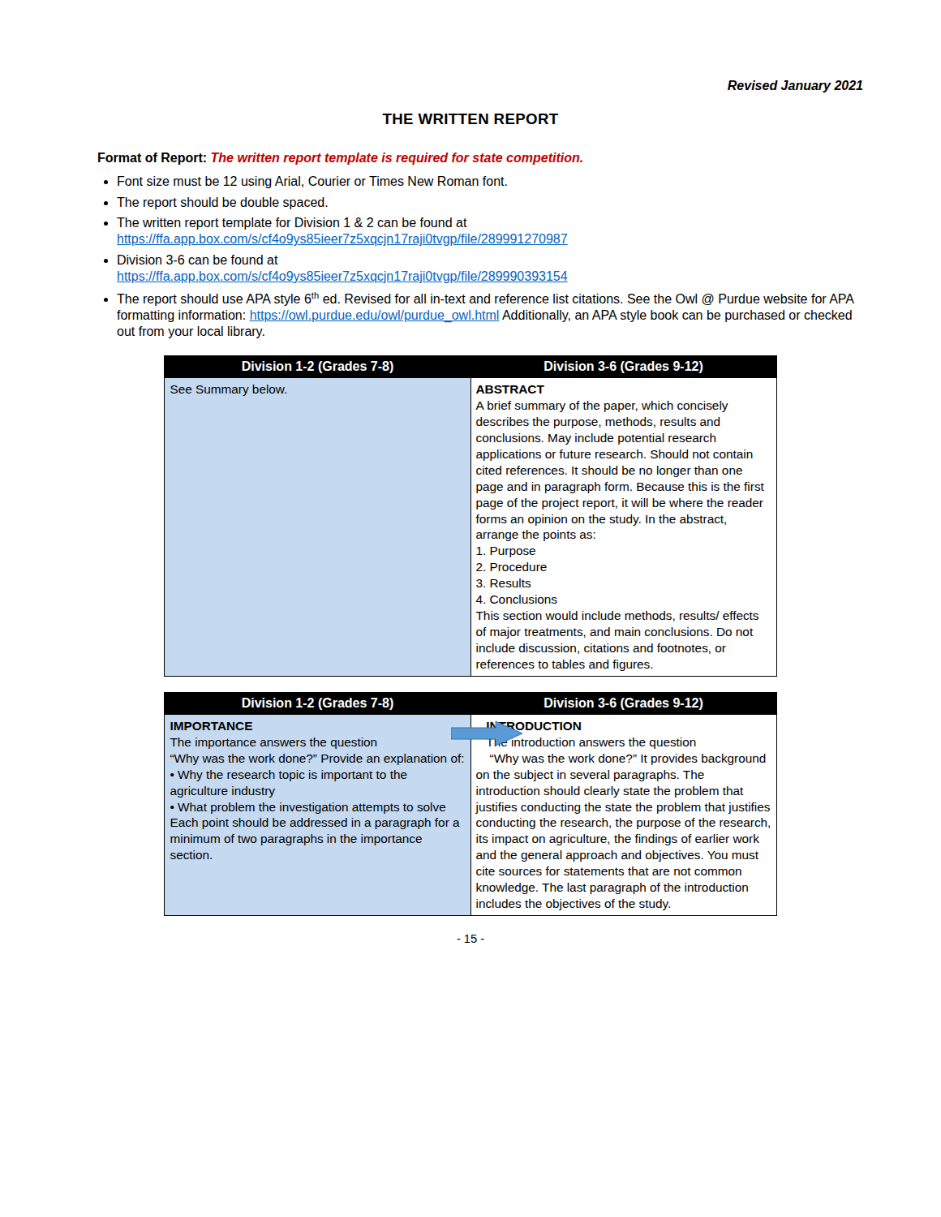Revised January 2021
THE WRITTEN REPORT
Format of Report: The written report template is required for state competition.
Font size must be 12 using Arial, Courier or Times New Roman font.
The report should be double spaced.
The written report template for Division 1 & 2 can be found at
https://ffa.app.box.com/s/cf4o9ys85ieer7z5xqcjn17raji0tvgp/file/289991270987
Division 3-6 can be found at
https://ffa.app.box.com/s/cf4o9ys85ieer7z5xqcjn17raji0tvgp/file/289990393154
The report should use APA style 6th ed. Revised for all in-text and reference list citations. See the Owl @ Purdue website for APA formatting information: https://owl.purdue.edu/owl/purdue_owl.html Additionally, an APA style book can be purchased or checked out from your local library.
| Division 1-2 (Grades 7-8) | Division 3-6 (Grades 9-12) |
| --- | --- |
| See Summary below. | ABSTRACT A brief summary of the paper, which concisely describes the purpose, methods, results and conclusions. May include potential research applications or future research. Should not contain cited references. It should be no longer than one page and in paragraph form. Because this is the first page of the project report, it will be where the reader forms an opinion on the study. In the abstract, arrange the points as: 1. Purpose 2. Procedure 3. Results 4. Conclusions This section would include methods, results/ effects of major treatments, and main conclusions. Do not include discussion, citations and footnotes, or references to tables and figures. |
| Division 1-2 (Grades 7-8) | Division 3-6 (Grades 9-12) |
| --- | --- |
| IMPORTANCE The importance answers the question “Why was the work done?” Provide an explanation of: • Why the research topic is important to the agriculture industry • What problem the investigation attempts to solve Each point should be addressed in a paragraph for a minimum of two paragraphs in the importance section. | INTRODUCTION The introduction answers the question “Why was the work done?” It provides background on the subject in several paragraphs. The introduction should clearly state the problem that justifies conducting the state the problem that justifies conducting the research, the purpose of the research, its impact on agriculture, the findings of earlier work and the general approach and objectives. You must cite sources for statements that are not common knowledge. The last paragraph of the introduction includes the objectives of the study. |
- 15 -